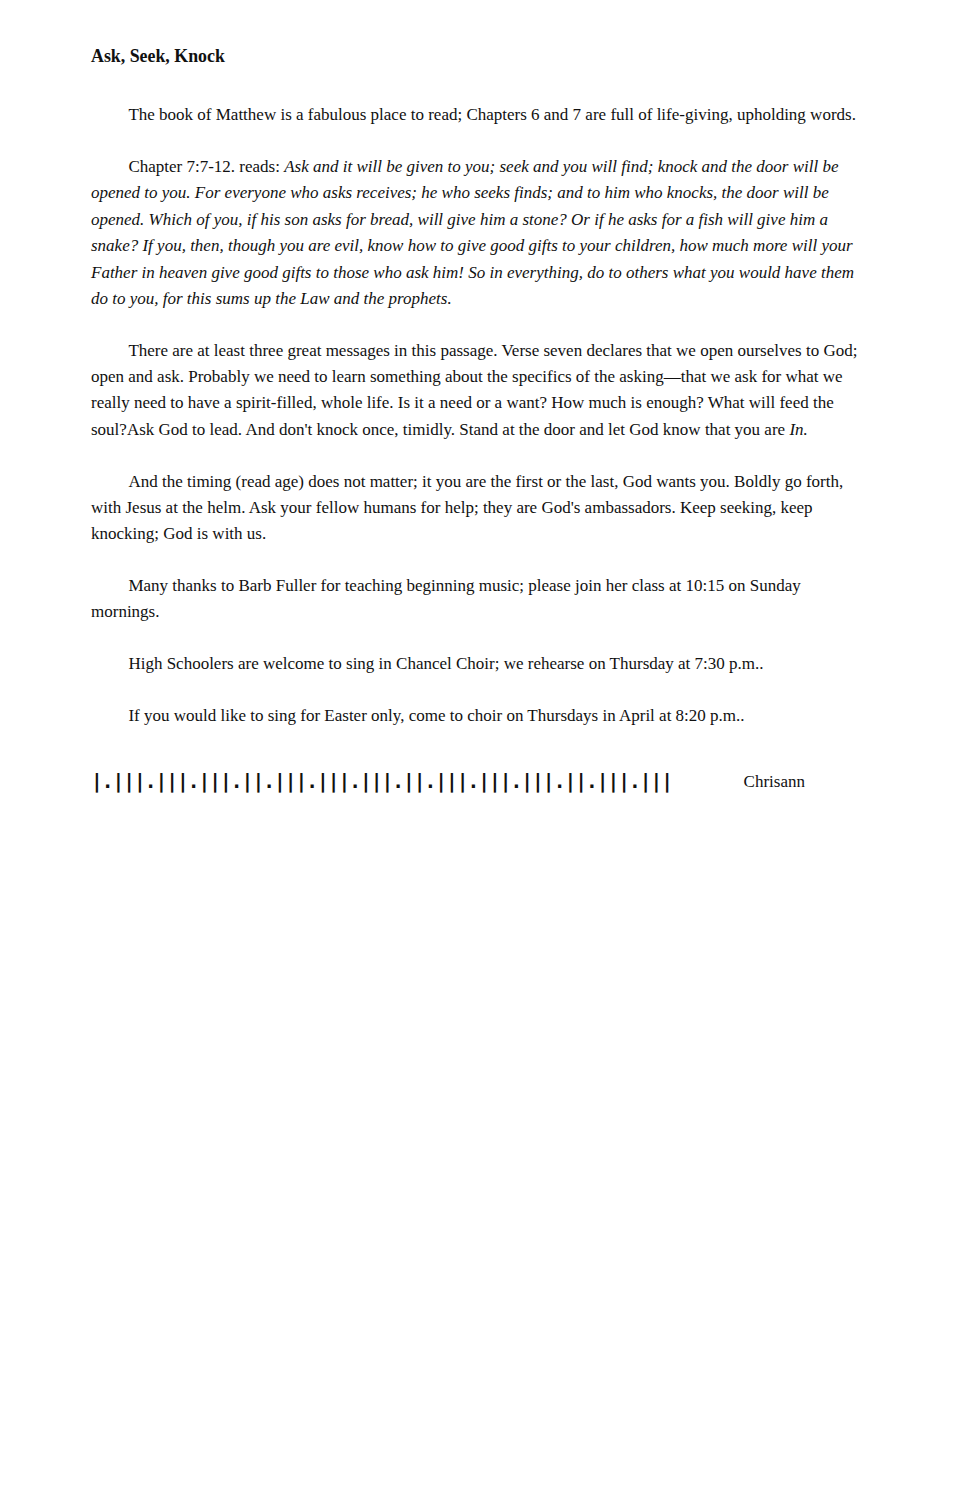Ask, Seek, Knock
The book of Matthew is a fabulous place to read; Chapters 6 and 7 are full of life-giving, upholding words.
Chapter 7:7-12. reads: Ask and it will be given to you; seek and you will find; knock and the door will be opened to you. For everyone who asks receives; he who seeks finds; and to him who knocks, the door will be opened. Which of you, if his son asks for bread, will give him a stone? Or if he asks for a fish will give him a snake? If you, then, though you are evil, know how to give good gifts to your children, how much more will your Father in heaven give good gifts to those who ask him! So in everything, do to others what you would have them do to you, for this sums up the Law and the prophets.
There are at least three great messages in this passage. Verse seven declares that we open ourselves to God; open and ask. Probably we need to learn something about the specifics of the asking—that we ask for what we really need to have a spirit-filled, whole life. Is it a need or a want? How much is enough? What will feed the soul?Ask God to lead. And don't knock once, timidly. Stand at the door and let God know that you are In.
And the timing (read age) does not matter; it you are the first or the last, God wants you. Boldly go forth, with Jesus at the helm. Ask your fellow humans for help; they are God's ambassadors. Keep seeking, keep knocking; God is with us.
Many thanks to Barb Fuller for teaching beginning music; please join her class at 10:15 on Sunday mornings.
High Schoolers are welcome to sing in Chancel Choir; we rehearse on Thursday at 7:30 p.m..
If you would like to sing for Easter only, come to choir on Thursdays in April at 8:20 p.m..
|.|||.|||.|||.||.|||.|||.|||.||.|||.|||.|||.||.|||.||| Chrisann